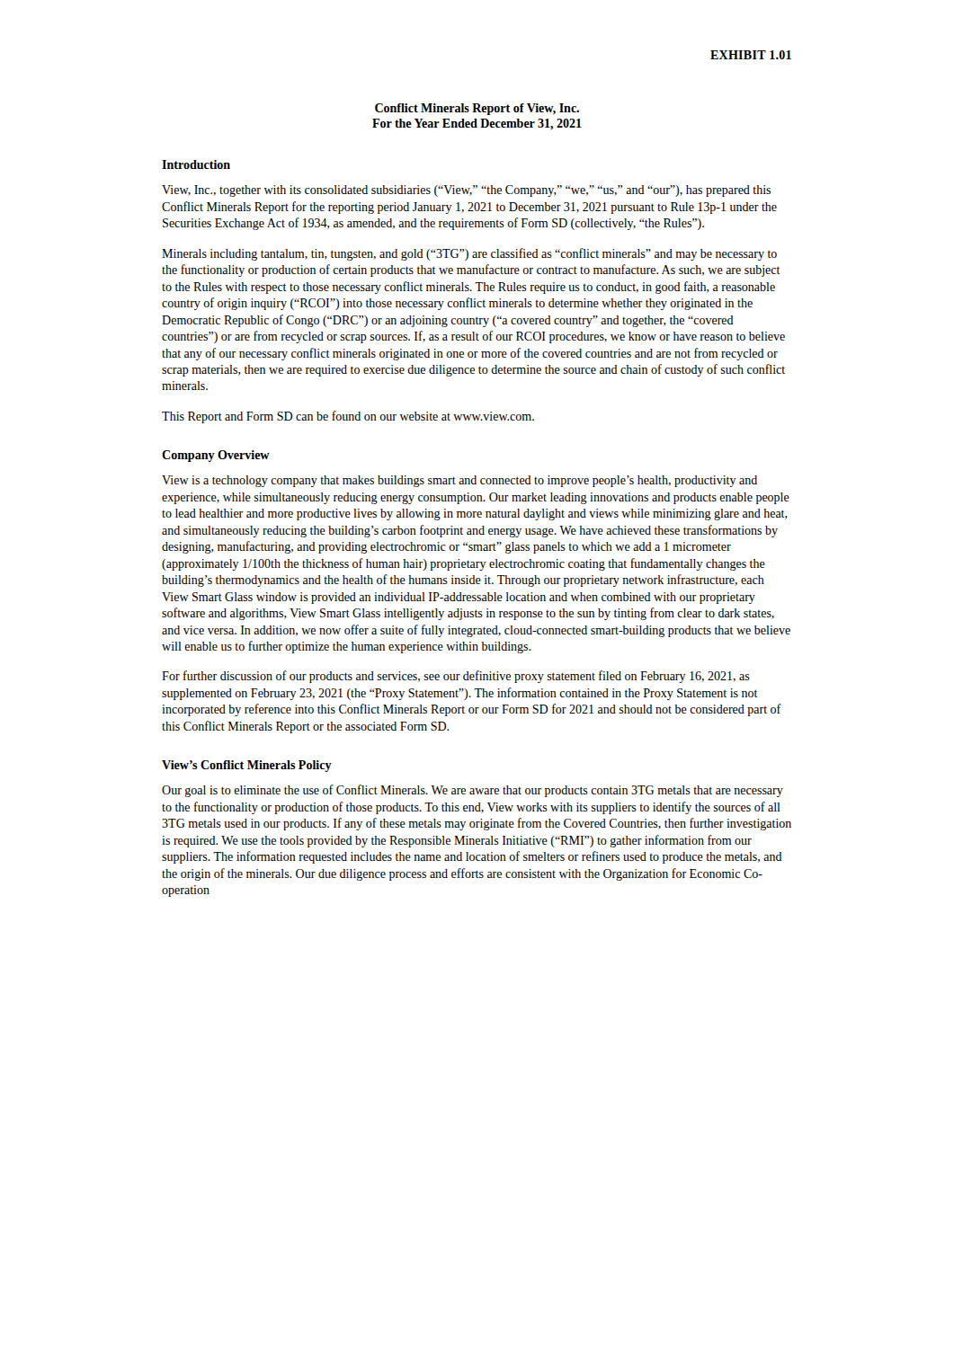EXHIBIT 1.01
Conflict Minerals Report of View, Inc.
For the Year Ended December 31, 2021
Introduction
View, Inc., together with its consolidated subsidiaries (“View,” “the Company,” “we,” “us,” and “our”), has prepared this Conflict Minerals Report for the reporting period January 1, 2021 to December 31, 2021 pursuant to Rule 13p-1 under the Securities Exchange Act of 1934, as amended, and the requirements of Form SD (collectively, “the Rules”).
Minerals including tantalum, tin, tungsten, and gold (“3TG”) are classified as “conflict minerals” and may be necessary to the functionality or production of certain products that we manufacture or contract to manufacture. As such, we are subject to the Rules with respect to those necessary conflict minerals. The Rules require us to conduct, in good faith, a reasonable country of origin inquiry (“RCOI”) into those necessary conflict minerals to determine whether they originated in the Democratic Republic of Congo (“DRC”) or an adjoining country (“a covered country” and together, the “covered countries”) or are from recycled or scrap sources. If, as a result of our RCOI procedures, we know or have reason to believe that any of our necessary conflict minerals originated in one or more of the covered countries and are not from recycled or scrap materials, then we are required to exercise due diligence to determine the source and chain of custody of such conflict minerals.
This Report and Form SD can be found on our website at www.view.com.
Company Overview
View is a technology company that makes buildings smart and connected to improve people’s health, productivity and experience, while simultaneously reducing energy consumption. Our market leading innovations and products enable people to lead healthier and more productive lives by allowing in more natural daylight and views while minimizing glare and heat, and simultaneously reducing the building’s carbon footprint and energy usage. We have achieved these transformations by designing, manufacturing, and providing electrochromic or “smart” glass panels to which we add a 1 micrometer (approximately 1/100th the thickness of human hair) proprietary electrochromic coating that fundamentally changes the building’s thermodynamics and the health of the humans inside it. Through our proprietary network infrastructure, each View Smart Glass window is provided an individual IP-addressable location and when combined with our proprietary software and algorithms, View Smart Glass intelligently adjusts in response to the sun by tinting from clear to dark states, and vice versa. In addition, we now offer a suite of fully integrated, cloud-connected smart-building products that we believe will enable us to further optimize the human experience within buildings.
For further discussion of our products and services, see our definitive proxy statement filed on February 16, 2021, as supplemented on February 23, 2021 (the “Proxy Statement”). The information contained in the Proxy Statement is not incorporated by reference into this Conflict Minerals Report or our Form SD for 2021 and should not be considered part of this Conflict Minerals Report or the associated Form SD.
View’s Conflict Minerals Policy
Our goal is to eliminate the use of Conflict Minerals. We are aware that our products contain 3TG metals that are necessary to the functionality or production of those products. To this end, View works with its suppliers to identify the sources of all 3TG metals used in our products. If any of these metals may originate from the Covered Countries, then further investigation is required. We use the tools provided by the Responsible Minerals Initiative (“RMI”) to gather information from our suppliers. The information requested includes the name and location of smelters or refiners used to produce the metals, and the origin of the minerals. Our due diligence process and efforts are consistent with the Organization for Economic Co-operation